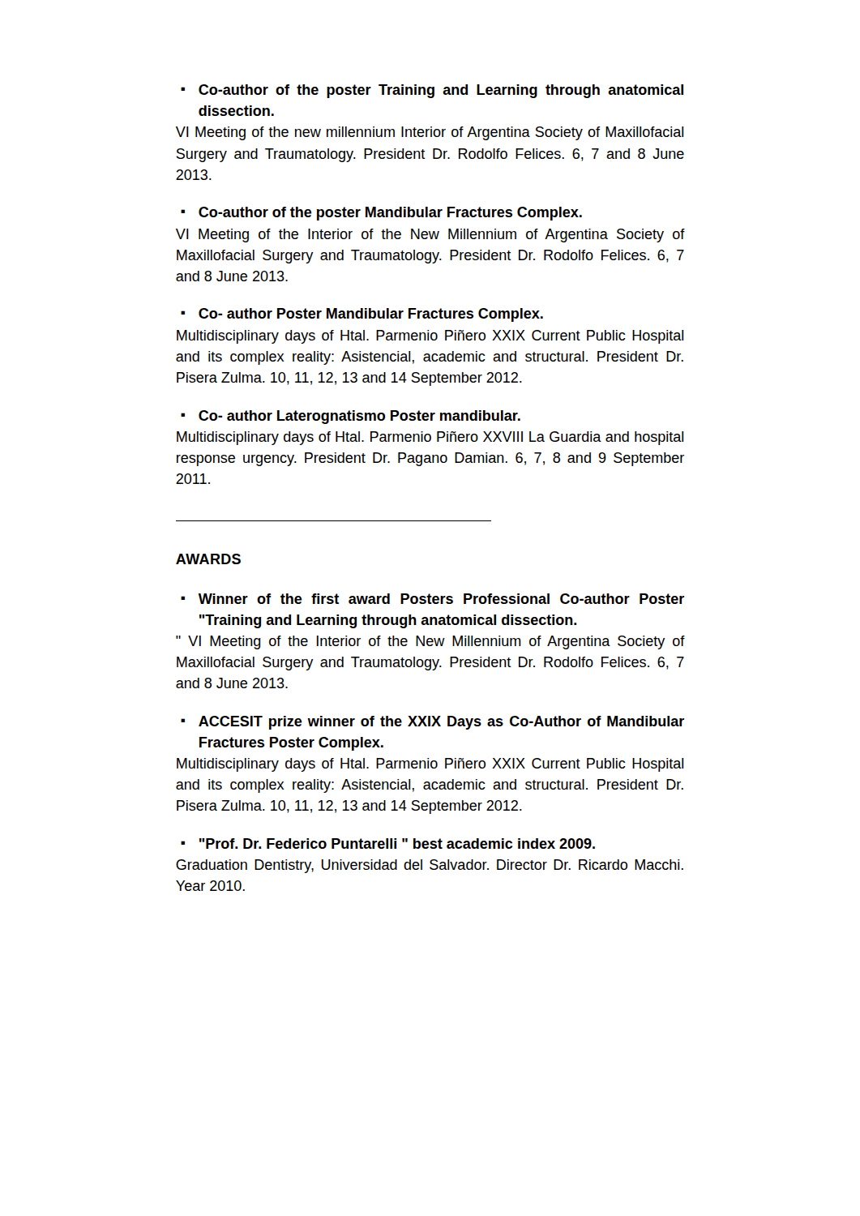Co-author of the poster Training and Learning through anatomical dissection.
VI Meeting of the new millennium Interior of Argentina Society of Maxillofacial Surgery and Traumatology. President Dr. Rodolfo Felices. 6, 7 and 8 June 2013.
Co-author of the poster Mandibular Fractures Complex.
VI Meeting of the Interior of the New Millennium of Argentina Society of Maxillofacial Surgery and Traumatology. President Dr. Rodolfo Felices. 6, 7 and 8 June 2013.
Co- author Poster Mandibular Fractures Complex.
Multidisciplinary days of Htal. Parmenio Piñero XXIX Current Public Hospital and its complex reality: Asistencial, academic and structural. President Dr. Pisera Zulma. 10, 11, 12, 13 and 14 September 2012.
Co- author Laterognatismo Poster mandibular.
Multidisciplinary days of Htal. Parmenio Piñero XXVIII La Guardia and hospital response urgency. President Dr. Pagano Damian. 6, 7, 8 and 9 September 2011.
AWARDS
Winner of the first award Posters Professional Co-author Poster "Training and Learning through anatomical dissection.
" VI Meeting of the Interior of the New Millennium of Argentina Society of Maxillofacial Surgery and Traumatology. President Dr. Rodolfo Felices. 6, 7 and 8 June 2013.
ACCESIT prize winner of the XXIX Days as Co-Author of Mandibular Fractures Poster Complex.
Multidisciplinary days of Htal. Parmenio Piñero XXIX Current Public Hospital and its complex reality: Asistencial, academic and structural. President Dr. Pisera Zulma. 10, 11, 12, 13 and 14 September 2012.
"Prof. Dr. Federico Puntarelli " best academic index 2009.
Graduation Dentistry, Universidad del Salvador. Director Dr. Ricardo Macchi. Year 2010.